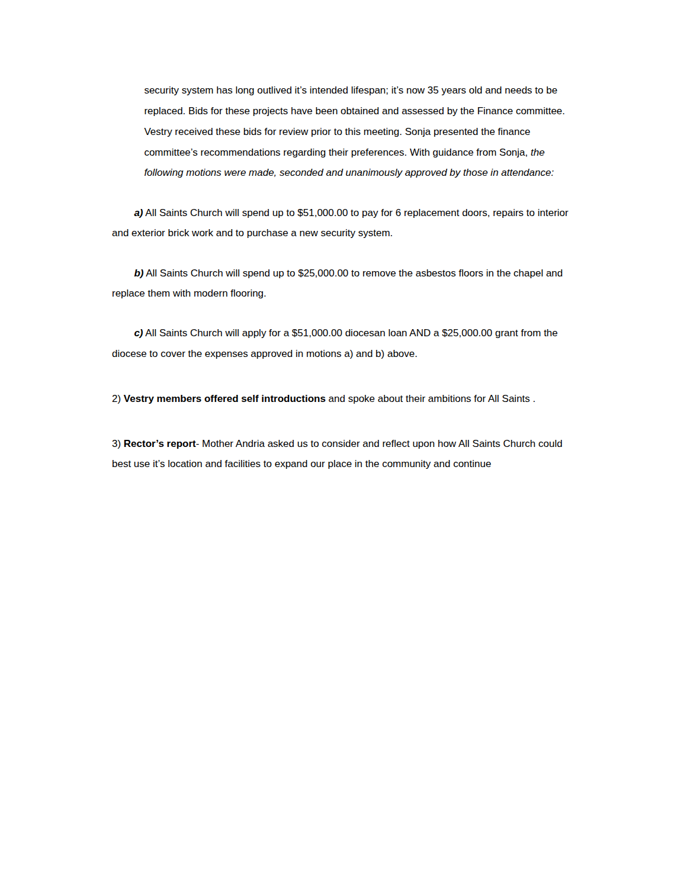security system has long outlived it’s intended lifespan; it’s now 35 years old and needs to be replaced. Bids for these projects have been obtained and assessed by the Finance committee. Vestry received these bids for review prior to this meeting. Sonja presented the finance committee’s recommendations regarding their preferences. With guidance from Sonja, the following motions were made, seconded and unanimously approved by those in attendance:
a) All Saints Church will spend up to $51,000.00 to pay for 6 replacement doors, repairs to interior and exterior brick work and to purchase a new security system.
b) All Saints Church will spend up to $25,000.00 to remove the asbestos floors in the chapel and replace them with modern flooring.
c) All Saints Church will apply for a $51,000.00 diocesan loan AND a $25,000.00 grant from the diocese to cover the expenses approved in motions a) and b) above.
2) Vestry members offered self introductions and spoke about their ambitions for All Saints .
3) Rector’s report- Mother Andria asked us to consider and reflect upon how All Saints Church could best use it’s location and facilities to expand our place in the community and continue